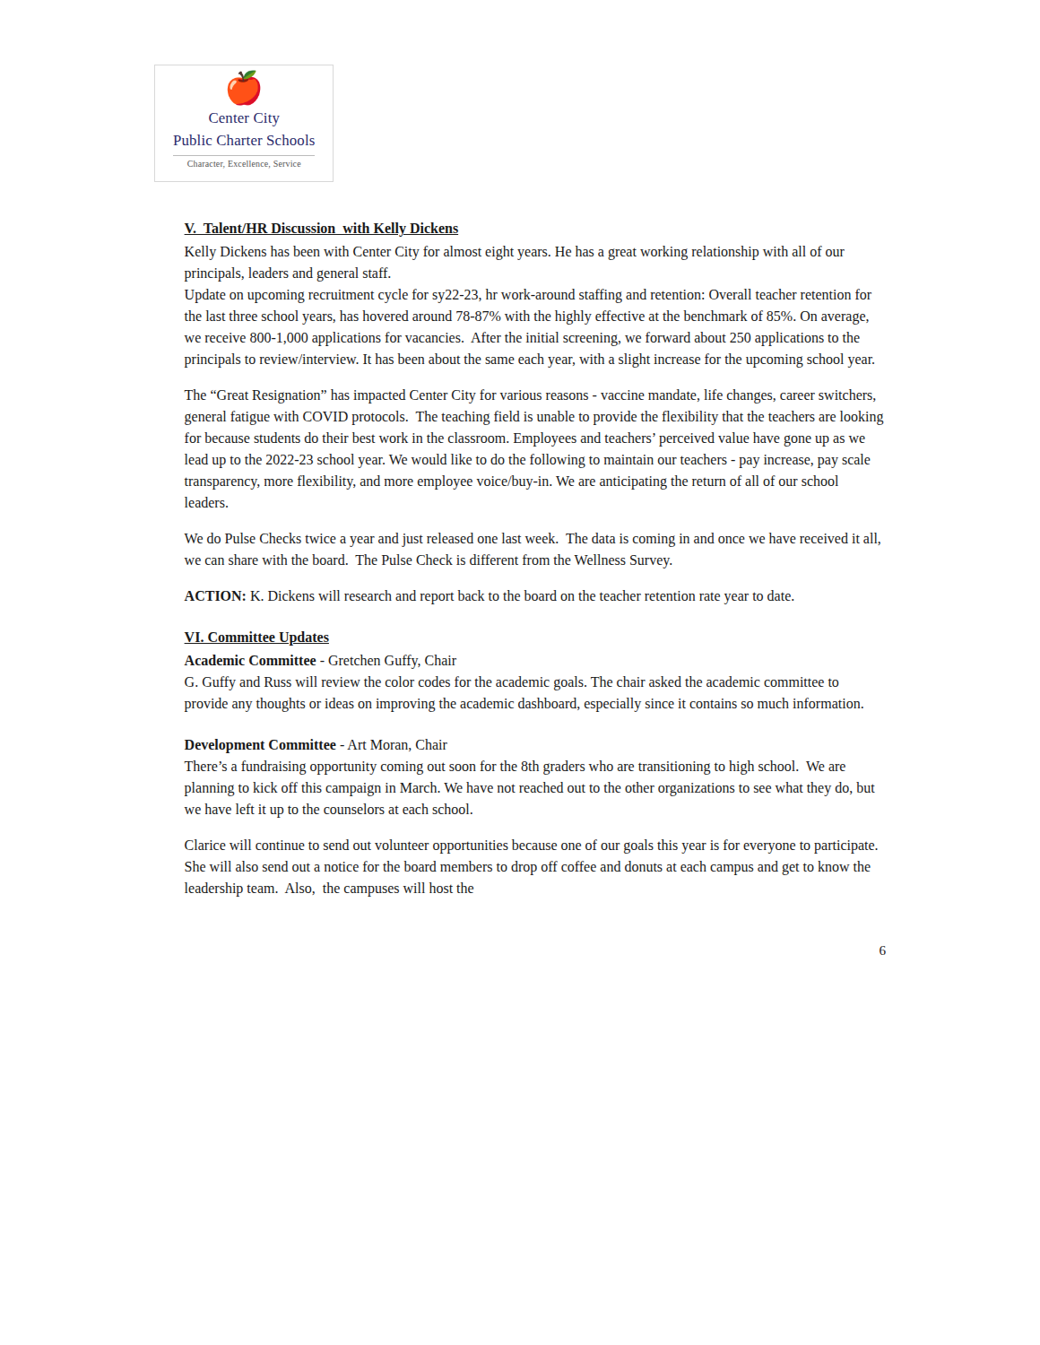🍎
Center City Public Charter Schools
Character, Excellence, Service
V. Talent/HR Discussion with Kelly Dickens
Kelly Dickens has been with Center City for almost eight years. He has a great working relationship with all of our principals, leaders and general staff.
Update on upcoming recruitment cycle for sy22-23, hr work-around staffing and retention: Overall teacher retention for the last three school years, has hovered around 78-87% with the highly effective at the benchmark of 85%. On average, we receive 800-1,000 applications for vacancies. After the initial screening, we forward about 250 applications to the principals to review/interview. It has been about the same each year, with a slight increase for the upcoming school year.
The “Great Resignation” has impacted Center City for various reasons - vaccine mandate, life changes, career switchers, general fatigue with COVID protocols. The teaching field is unable to provide the flexibility that the teachers are looking for because students do their best work in the classroom. Employees and teachers’ perceived value have gone up as we lead up to the 2022-23 school year. We would like to do the following to maintain our teachers - pay increase, pay scale transparency, more flexibility, and more employee voice/buy-in. We are anticipating the return of all of our school leaders.
We do Pulse Checks twice a year and just released one last week. The data is coming in and once we have received it all, we can share with the board. The Pulse Check is different from the Wellness Survey.
ACTION: K. Dickens will research and report back to the board on the teacher retention rate year to date.
VI. Committee Updates
Academic Committee - Gretchen Guffy, Chair
G. Guffy and Russ will review the color codes for the academic goals. The chair asked the academic committee to provide any thoughts or ideas on improving the academic dashboard, especially since it contains so much information.
Development Committee - Art Moran, Chair
There’s a fundraising opportunity coming out soon for the 8th graders who are transitioning to high school. We are planning to kick off this campaign in March. We have not reached out to the other organizations to see what they do, but we have left it up to the counselors at each school.
Clarice will continue to send out volunteer opportunities because one of our goals this year is for everyone to participate. She will also send out a notice for the board members to drop off coffee and donuts at each campus and get to know the leadership team. Also, the campuses will host the
6